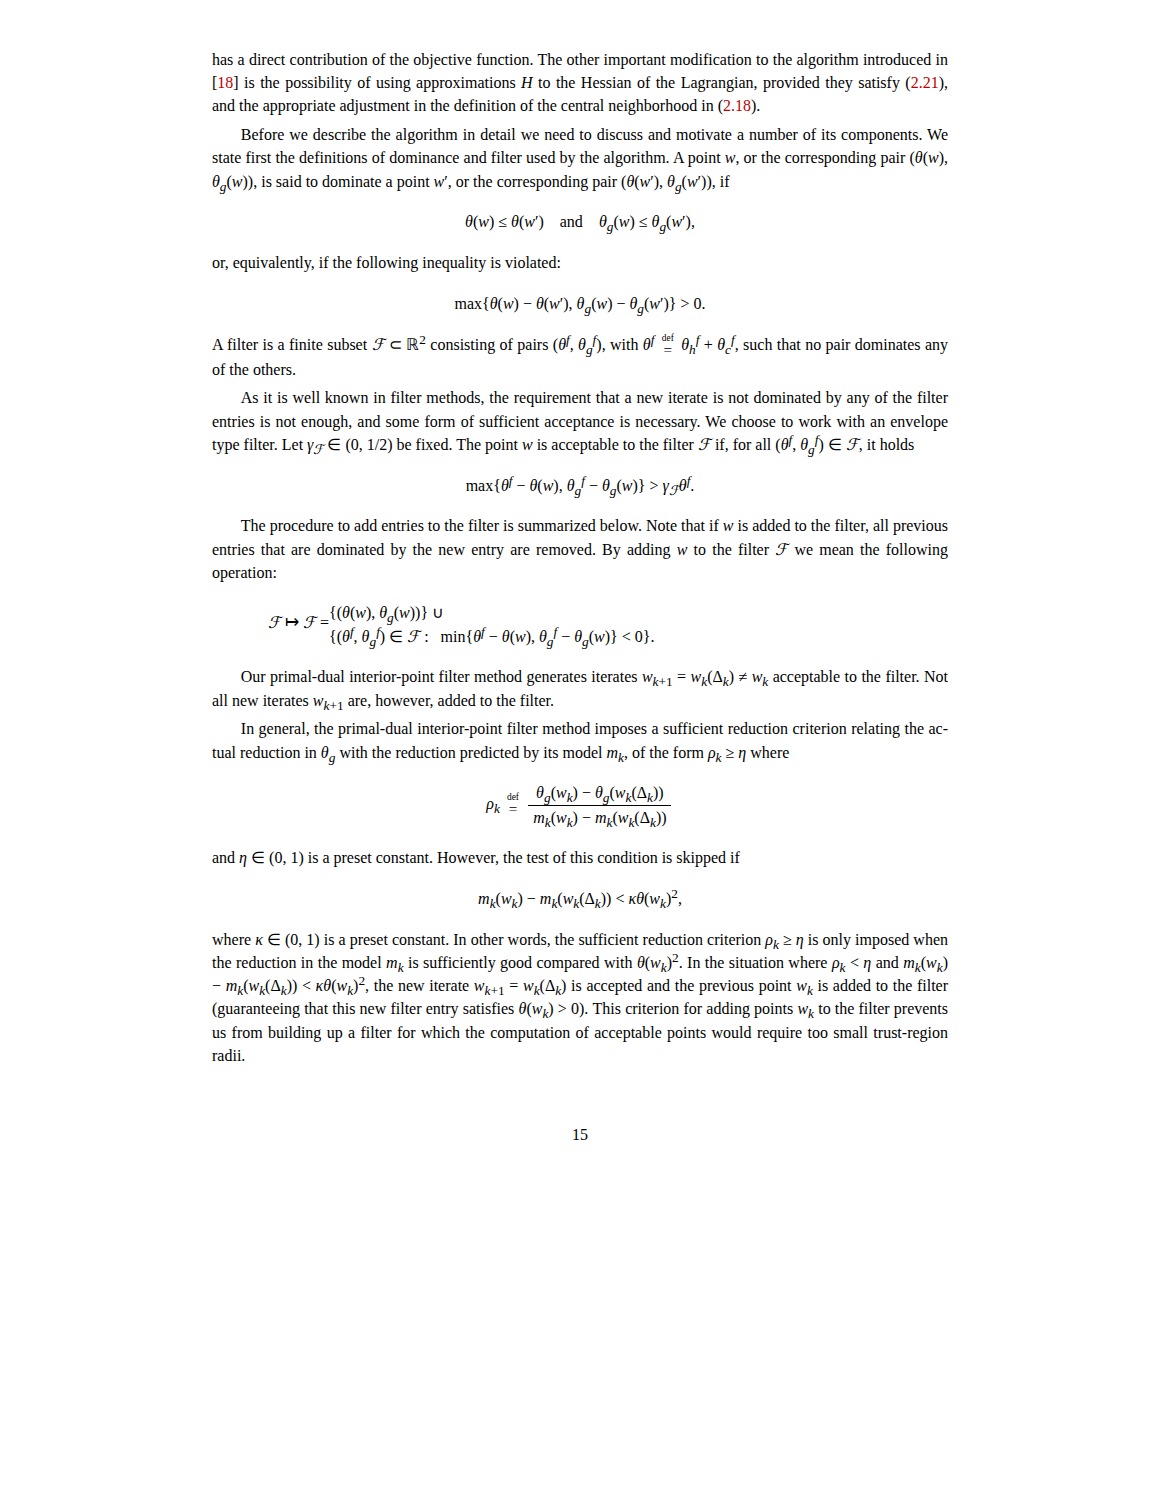has a direct contribution of the objective function. The other important modification to the algorithm introduced in [18] is the possibility of using approximations H to the Hessian of the Lagrangian, provided they satisfy (2.21), and the appropriate adjustment in the definition of the central neighborhood in (2.18).
Before we describe the algorithm in detail we need to discuss and motivate a number of its components. We state first the definitions of dominance and filter used by the algorithm. A point w, or the corresponding pair (θ(w), θg(w)), is said to dominate a point w′, or the corresponding pair (θ(w′), θg(w′)), if
θ(w) ≤ θ(w′) and θg(w) ≤ θg(w′),
or, equivalently, if the following inequality is violated:
max{θ(w) − θ(w′), θg(w) − θg(w′)} > 0.
A filter is a finite subset ℱ ⊂ ℝ2 consisting of pairs (θf, θgf), with θf def= θhf + θcf, such that no pair dominates any of the others.
As it is well known in filter methods, the requirement that a new iterate is not dominated by any of the filter entries is not enough, and some form of sufficient acceptance is necessary. We choose to work with an envelope type filter. Let γℱ ∈ (0, 1/2) be fixed. The point w is acceptable to the filter ℱ if, for all (θf, θgf) ∈ ℱ, it holds
max{θf − θ(w), θgf − θg(w)} > γℱ θf.
The procedure to add entries to the filter is summarized below. Note that if w is added to the filter, all previous entries that are dominated by the new entry are removed. By adding w to the filter ℱ we mean the following operation:
ℱ ↦ ℱ ={(θ(w), θg(w))} ∪{(θf, θgf) ∈ ℱ : min{θf − θ(w), θgf − θg(w)} < 0}.
Our primal-dual interior-point filter method generates iterates wk+1 = wk(Δk) ≠ wk acceptable to the filter. Not all new iterates wk+1 are, however, added to the filter.
In general, the primal-dual interior-point filter method imposes a sufficient reduction criterion relating the actual reduction in θg with the reduction predicted by its model mk, of the form ρk ≥ η where
ρk def= θg(wk) − θg(wk(Δk)) mk(wk) − mk(wk(Δk))
and η ∈ (0, 1) is a preset constant. However, the test of this condition is skipped if
mk(wk) − mk(wk(Δk)) < κθ(wk)2,
where κ ∈ (0, 1) is a preset constant. In other words, the sufficient reduction criterion ρk ≥ η is only imposed when the reduction in the model mk is sufficiently good compared with θ(wk)2. In the situation where ρk < η and mk(wk) − mk(wk(Δk)) < κθ(wk)2, the new iterate wk+1 = wk(Δk) is accepted and the previous point wk is added to the filter (guaranteeing that this new filter entry satisfies θ(wk) > 0). This criterion for adding points wk to the filter prevents us from building up a filter for which the computation of acceptable points would require too small trust-region radii.
15